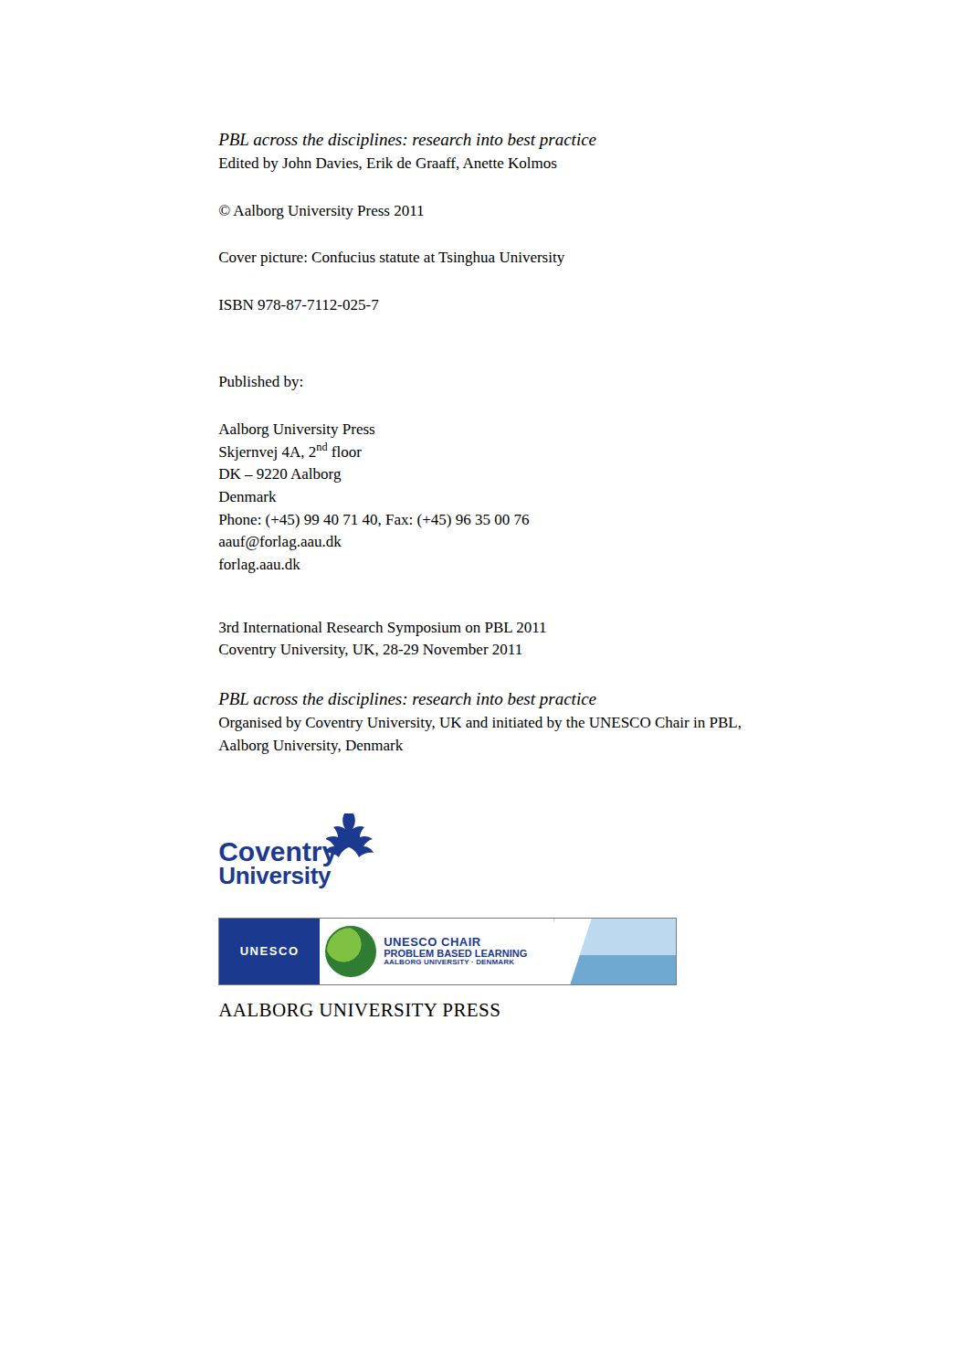PBL across the disciplines: research into best practice
Edited by John Davies, Erik de Graaff, Anette Kolmos
© Aalborg University Press 2011
Cover picture: Confucius statute at Tsinghua University
ISBN 978-87-7112-025-7
Published by:
Aalborg University Press
Skjernvej 4A, 2nd floor
DK – 9220 Aalborg
Denmark
Phone: (+45) 99 40 71 40, Fax: (+45) 96 35 00 76
aauf@forlag.aau.dk
forlag.aau.dk
3rd International Research Symposium on PBL 2011
Coventry University, UK, 28-29 November 2011
PBL across the disciplines: research into best practice
Organised by Coventry University, UK and initiated by the UNESCO Chair in PBL, Aalborg University, Denmark
CoventryUniversity
UNESCO
UNESCO CHAIR
PROBLEM BASED LEARNING
AALBORG UNIVERSITY · DENMARK
AALBORG UNIVERSITY PRESS